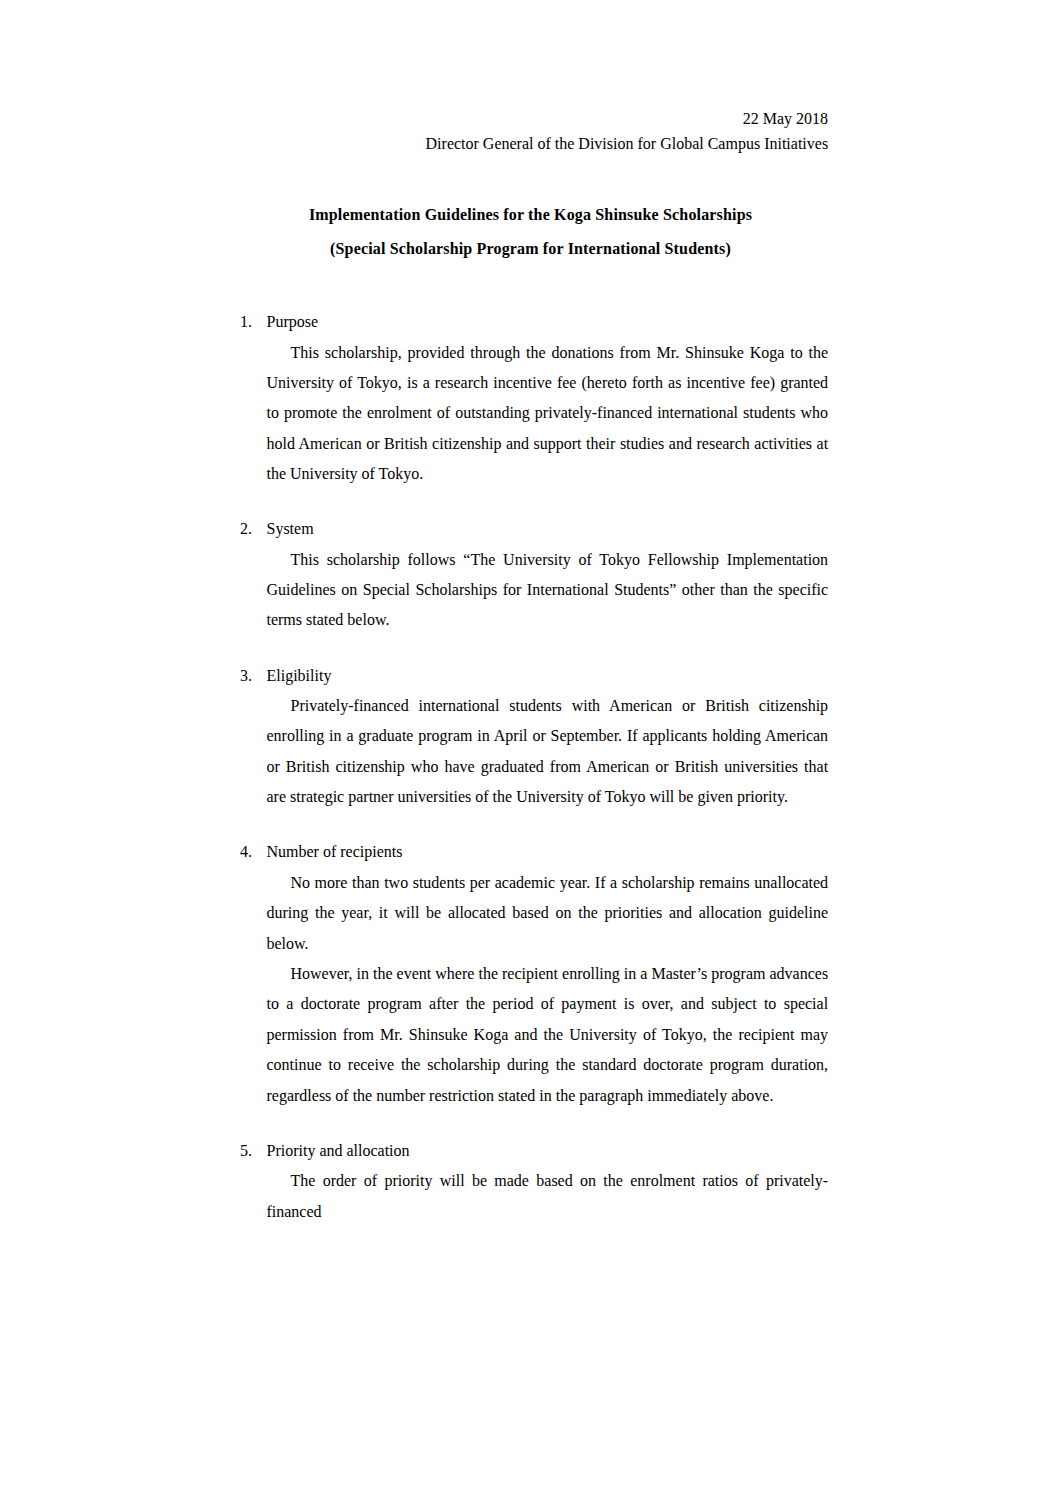22 May 2018
Director General of the Division for Global Campus Initiatives
Implementation Guidelines for the Koga Shinsuke Scholarships (Special Scholarship Program for International Students)
Purpose
This scholarship, provided through the donations from Mr. Shinsuke Koga to the University of Tokyo, is a research incentive fee (hereto forth as incentive fee) granted to promote the enrolment of outstanding privately-financed international students who hold American or British citizenship and support their studies and research activities at the University of Tokyo.
System
This scholarship follows “The University of Tokyo Fellowship Implementation Guidelines on Special Scholarships for International Students” other than the specific terms stated below.
Eligibility
Privately-financed international students with American or British citizenship enrolling in a graduate program in April or September. If applicants holding American or British citizenship who have graduated from American or British universities that are strategic partner universities of the University of Tokyo will be given priority.
Number of recipients
No more than two students per academic year. If a scholarship remains unallocated during the year, it will be allocated based on the priorities and allocation guideline below.
However, in the event where the recipient enrolling in a Master’s program advances to a doctorate program after the period of payment is over, and subject to special permission from Mr. Shinsuke Koga and the University of Tokyo, the recipient may continue to receive the scholarship during the standard doctorate program duration, regardless of the number restriction stated in the paragraph immediately above.
Priority and allocation
The order of priority will be made based on the enrolment ratios of privately-financed